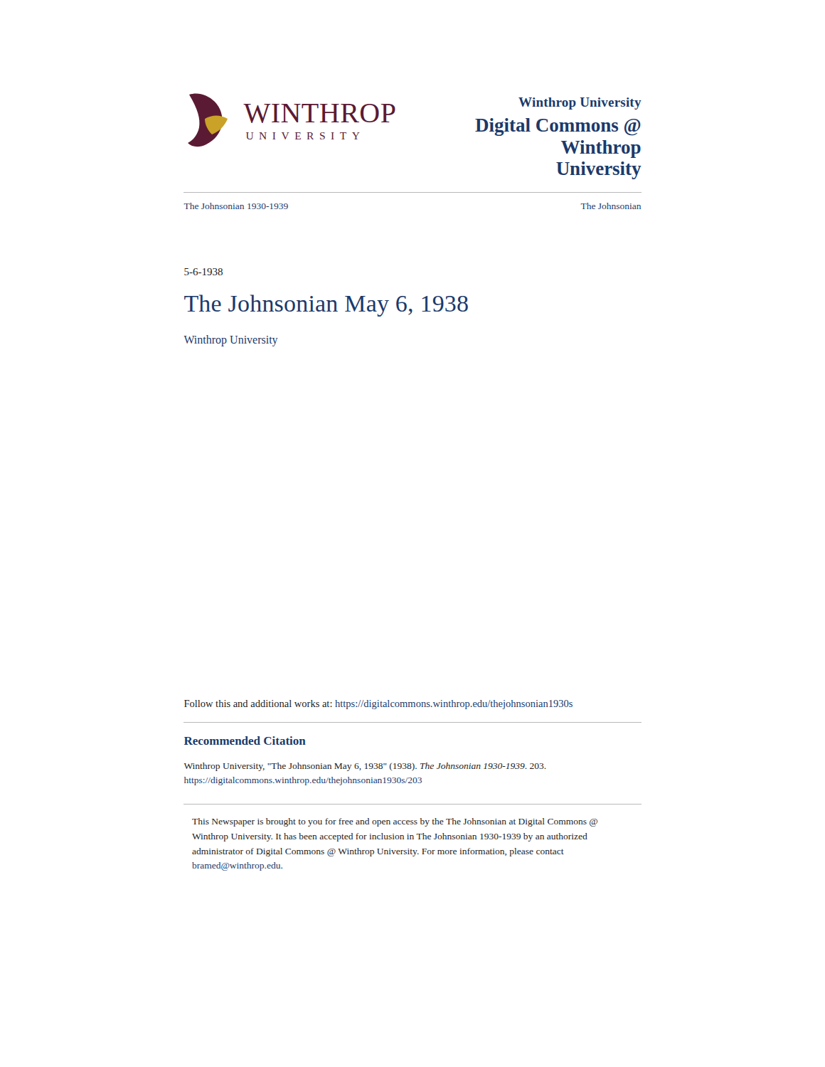WINTHROP
UNIVERSITY
Winthrop University
Digital Commons @ Winthrop
University
The Johnsonian 1930-1939
The Johnsonian
5-6-1938
The Johnsonian May 6, 1938
Winthrop University
Follow this and additional works at: https://digitalcommons.winthrop.edu/thejohnsonian1930s
Recommended Citation
Winthrop University, "The Johnsonian May 6, 1938" (1938). The Johnsonian 1930-1939. 203.
https://digitalcommons.winthrop.edu/thejohnsonian1930s/203
This Newspaper is brought to you for free and open access by the The Johnsonian at Digital Commons @ Winthrop University. It has been accepted for inclusion in The Johnsonian 1930-1939 by an authorized administrator of Digital Commons @ Winthrop University. For more information, please contact bramed@winthrop.edu.